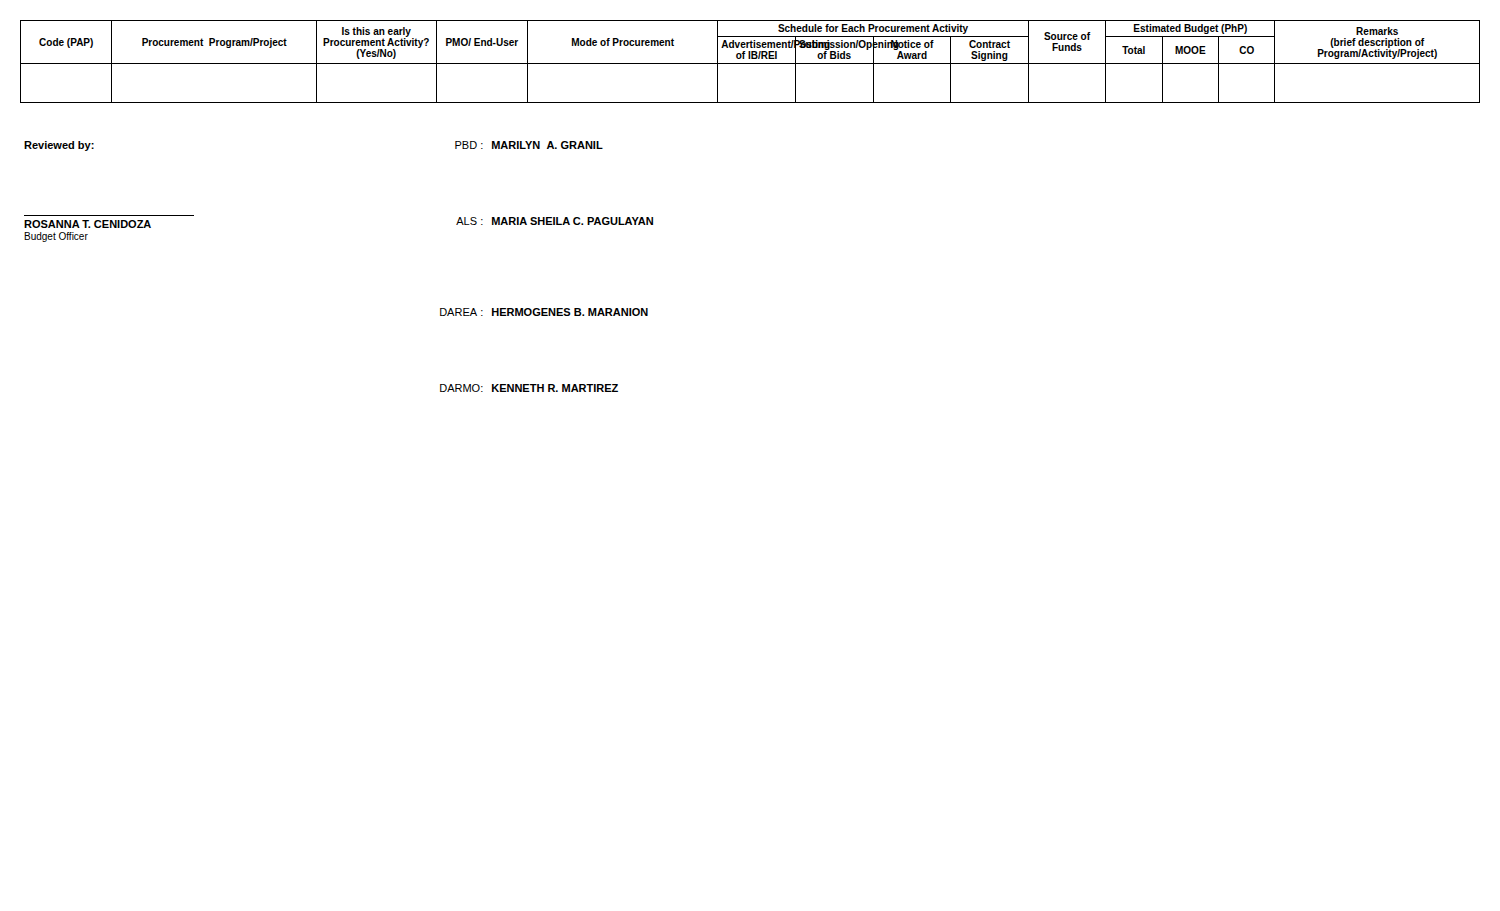| Code (PAP) | Procurement Program/Project | Is this an early Procurement Activity? (Yes/No) | PMO/ End-User | Mode of Procurement | Schedule for Each Procurement Activity | Source of Funds | Estimated Budget (PhP) | Remarks (brief description of Program/Activity/Project) |
| --- | --- | --- | --- | --- | --- | --- | --- | --- |
| Advertisement/Posting of IB/REI | Submission/Opening of Bids | Notice of Award | Contract Signing | Total | MOOE | CO |
| Reviewed by: | PBD : | MARILYN A. GRANIL | |
| ROSANNA T. CENIDOZA Budget Officer | ALS : | MARIA SHEILA C. PAGULAYAN | |
| | DAREA : | HERMOGENES B. MARANION | |
| | DARMO: | KENNETH R. MARTIREZ | |